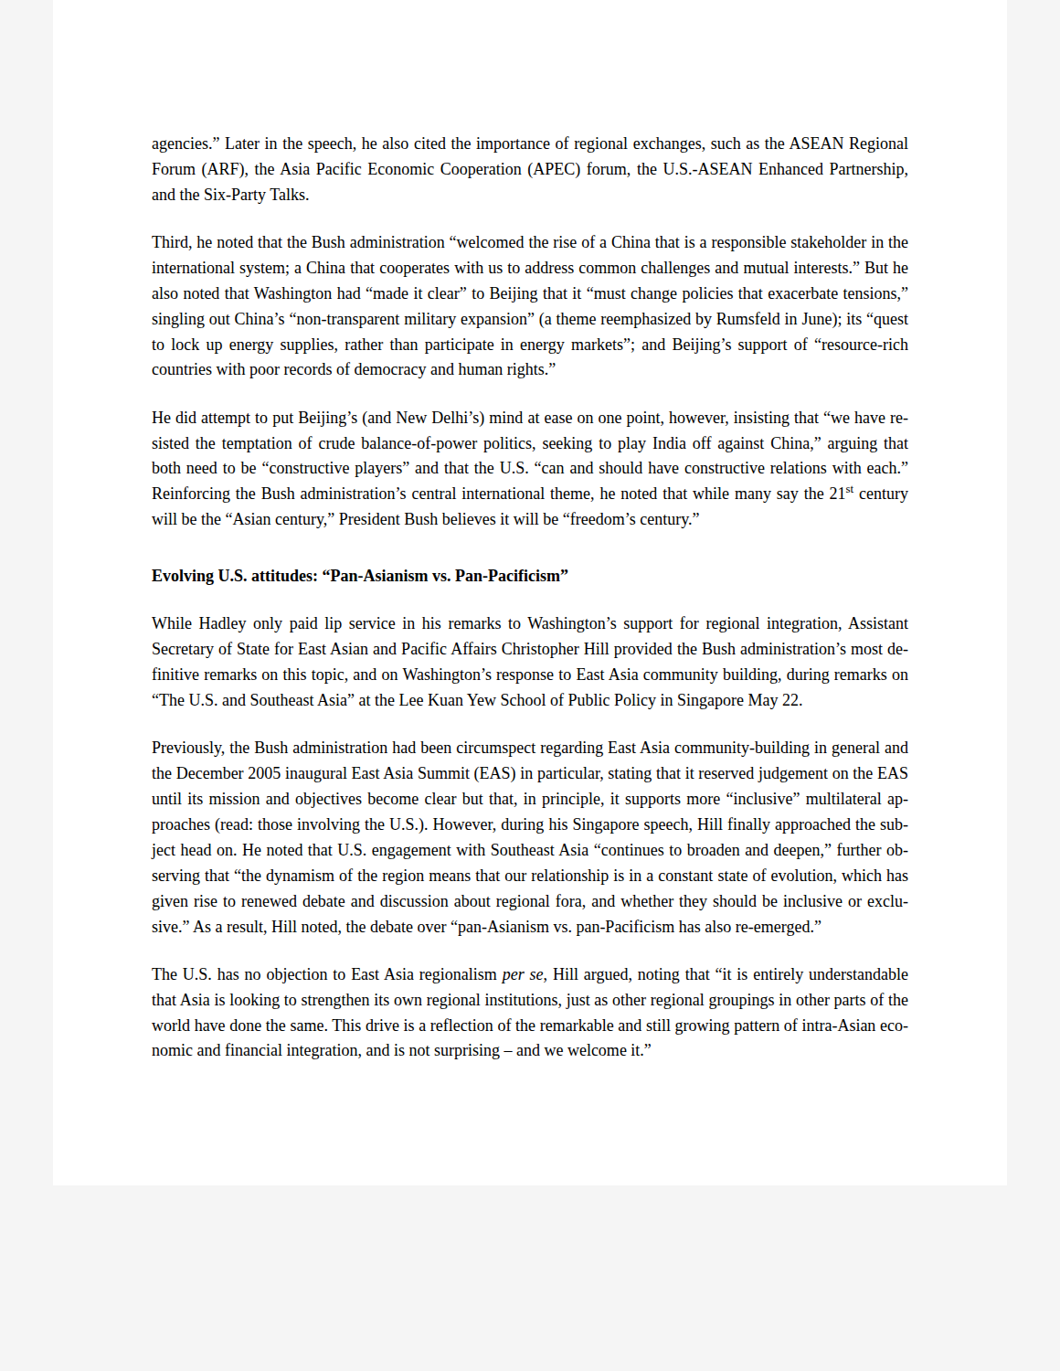agencies.” Later in the speech, he also cited the importance of regional exchanges, such as the ASEAN Regional Forum (ARF), the Asia Pacific Economic Cooperation (APEC) forum, the U.S.-ASEAN Enhanced Partnership, and the Six-Party Talks.
Third, he noted that the Bush administration “welcomed the rise of a China that is a responsible stakeholder in the international system; a China that cooperates with us to address common challenges and mutual interests.” But he also noted that Washington had “made it clear” to Beijing that it “must change policies that exacerbate tensions,” singling out China’s “non-transparent military expansion” (a theme reemphasized by Rumsfeld in June); its “quest to lock up energy supplies, rather than participate in energy markets”; and Beijing’s support of “resource-rich countries with poor records of democracy and human rights.”
He did attempt to put Beijing’s (and New Delhi’s) mind at ease on one point, however, insisting that “we have resisted the temptation of crude balance-of-power politics, seeking to play India off against China,” arguing that both need to be “constructive players” and that the U.S. “can and should have constructive relations with each.” Reinforcing the Bush administration’s central international theme, he noted that while many say the 21st century will be the “Asian century,” President Bush believes it will be “freedom’s century.”
Evolving U.S. attitudes: “Pan-Asianism vs. Pan-Pacificism”
While Hadley only paid lip service in his remarks to Washington’s support for regional integration, Assistant Secretary of State for East Asian and Pacific Affairs Christopher Hill provided the Bush administration’s most definitive remarks on this topic, and on Washington’s response to East Asia community building, during remarks on “The U.S. and Southeast Asia” at the Lee Kuan Yew School of Public Policy in Singapore May 22.
Previously, the Bush administration had been circumspect regarding East Asia community-building in general and the December 2005 inaugural East Asia Summit (EAS) in particular, stating that it reserved judgement on the EAS until its mission and objectives become clear but that, in principle, it supports more “inclusive” multilateral approaches (read: those involving the U.S.). However, during his Singapore speech, Hill finally approached the subject head on. He noted that U.S. engagement with Southeast Asia “continues to broaden and deepen,” further observing that “the dynamism of the region means that our relationship is in a constant state of evolution, which has given rise to renewed debate and discussion about regional fora, and whether they should be inclusive or exclusive.” As a result, Hill noted, the debate over “pan-Asianism vs. pan-Pacificism has also re-emerged.”
The U.S. has no objection to East Asia regionalism per se, Hill argued, noting that “it is entirely understandable that Asia is looking to strengthen its own regional institutions, just as other regional groupings in other parts of the world have done the same. This drive is a reflection of the remarkable and still growing pattern of intra-Asian economic and financial integration, and is not surprising – and we welcome it.”